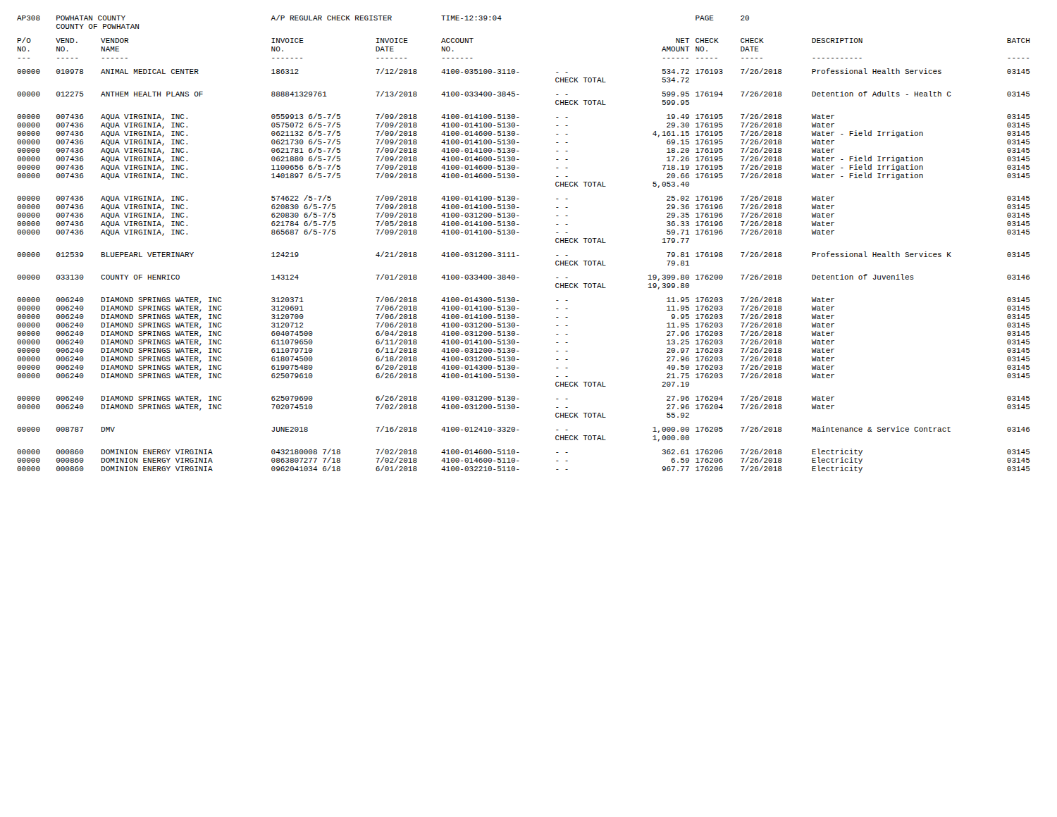| AP308 | POWHATAN COUNTY | A/P REGULAR CHECK REGISTER | TIME-12:39:04 | | PAGE | 20 | |
| | COUNTY OF POWHATAN | |
| P/O | VEND. | VENDOR | INVOICE | INVOICE | ACCOUNT | | NET | CHECK | CHECK | | DESCRIPTION | BATCH |
| NO. | NO. | NAME | NO. | DATE | NO. | | AMOUNT | NO. | DATE | | | |
| --- | ----- | ------ | ------- | ------- | ------- | | ------ | ----- | ----- | | ----------- | ----- |
| 00000 | 010978 | ANIMAL MEDICAL CENTER | 186312 | 7/12/2018 | 4100-035100-3110- | - - | 534.72 | 176193 | 7/26/2018 | | Professional Health Services | 03145 |
| | CHECK TOTAL | 534.72 | |
| 00000 | 012275 | ANTHEM HEALTH PLANS OF | 888841329761 | 7/13/2018 | 4100-033400-3845- | - - | 599.95 | 176194 | 7/26/2018 | | Detention of Adults - Health C | 03145 |
| | CHECK TOTAL | 599.95 | |
| 00000 | 007436 | AQUA VIRGINIA, INC. | 0559913 6/5-7/5 | 7/09/2018 | 4100-014100-5130- | - - | 19.49 | 176195 | 7/26/2018 | | Water | 03145 |
| 00000 | 007436 | AQUA VIRGINIA, INC. | 0575072 6/5-7/5 | 7/09/2018 | 4100-014100-5130- | - - | 29.30 | 176195 | 7/26/2018 | | Water | 03145 |
| 00000 | 007436 | AQUA VIRGINIA, INC. | 0621132 6/5-7/5 | 7/09/2018 | 4100-014600-5130- | - - | 4,161.15 | 176195 | 7/26/2018 | | Water - Field Irrigation | 03145 |
| 00000 | 007436 | AQUA VIRGINIA, INC. | 0621730 6/5-7/5 | 7/09/2018 | 4100-014100-5130- | - - | 69.15 | 176195 | 7/26/2018 | | Water | 03145 |
| 00000 | 007436 | AQUA VIRGINIA, INC. | 0621781 6/5-7/5 | 7/09/2018 | 4100-014100-5130- | - - | 18.20 | 176195 | 7/26/2018 | | Water | 03145 |
| 00000 | 007436 | AQUA VIRGINIA, INC. | 0621880 6/5-7/5 | 7/09/2018 | 4100-014600-5130- | - - | 17.26 | 176195 | 7/26/2018 | | Water - Field Irrigation | 03145 |
| 00000 | 007436 | AQUA VIRGINIA, INC. | 1100656 6/5-7/5 | 7/09/2018 | 4100-014600-5130- | - - | 718.19 | 176195 | 7/26/2018 | | Water - Field Irrigation | 03145 |
| 00000 | 007436 | AQUA VIRGINIA, INC. | 1401897 6/5-7/5 | 7/09/2018 | 4100-014600-5130- | - - | 20.66 | 176195 | 7/26/2018 | | Water - Field Irrigation | 03145 |
| | CHECK TOTAL | 5,053.40 | |
| 00000 | 007436 | AQUA VIRGINIA, INC. | 574622 /5-7/5 | 7/09/2018 | 4100-014100-5130- | - - | 25.02 | 176196 | 7/26/2018 | | Water | 03145 |
| 00000 | 007436 | AQUA VIRGINIA, INC. | 620830 6/5-7/5 | 7/09/2018 | 4100-014100-5130- | - - | 29.36 | 176196 | 7/26/2018 | | Water | 03145 |
| 00000 | 007436 | AQUA VIRGINIA, INC. | 620830 6/5-7/5 | 7/09/2018 | 4100-031200-5130- | - - | 29.35 | 176196 | 7/26/2018 | | Water | 03145 |
| 00000 | 007436 | AQUA VIRGINIA, INC. | 621784 6/5-7/5 | 7/05/2018 | 4100-014100-5130- | - - | 36.33 | 176196 | 7/26/2018 | | Water | 03145 |
| 00000 | 007436 | AQUA VIRGINIA, INC. | 865687 6/5-7/5 | 7/09/2018 | 4100-014100-5130- | - - | 59.71 | 176196 | 7/26/2018 | | Water | 03145 |
| | CHECK TOTAL | 179.77 | |
| 00000 | 012539 | BLUEPEARL VETERINARY | 124219 | 4/21/2018 | 4100-031200-3111- | - - | 79.81 | 176198 | 7/26/2018 | | Professional Health Services K | 03145 |
| | CHECK TOTAL | 79.81 | |
| 00000 | 033130 | COUNTY OF HENRICO | 143124 | 7/01/2018 | 4100-033400-3840- | - - | 19,399.80 | 176200 | 7/26/2018 | | Detention of Juveniles | 03146 |
| | CHECK TOTAL | 19,399.80 | |
| 00000 | 006240 | DIAMOND SPRINGS WATER, INC | 3120371 | 7/06/2018 | 4100-014300-5130- | - - | 11.95 | 176203 | 7/26/2018 | | Water | 03145 |
| 00000 | 006240 | DIAMOND SPRINGS WATER, INC | 3120691 | 7/06/2018 | 4100-014100-5130- | - - | 11.95 | 176203 | 7/26/2018 | | Water | 03145 |
| 00000 | 006240 | DIAMOND SPRINGS WATER, INC | 3120700 | 7/06/2018 | 4100-014100-5130- | - - | 9.95 | 176203 | 7/26/2018 | | Water | 03145 |
| 00000 | 006240 | DIAMOND SPRINGS WATER, INC | 3120712 | 7/06/2018 | 4100-031200-5130- | - - | 11.95 | 176203 | 7/26/2018 | | Water | 03145 |
| 00000 | 006240 | DIAMOND SPRINGS WATER, INC | 604074500 | 6/04/2018 | 4100-031200-5130- | - - | 27.96 | 176203 | 7/26/2018 | | Water | 03145 |
| 00000 | 006240 | DIAMOND SPRINGS WATER, INC | 611079650 | 6/11/2018 | 4100-014100-5130- | - - | 13.25 | 176203 | 7/26/2018 | | Water | 03145 |
| 00000 | 006240 | DIAMOND SPRINGS WATER, INC | 611079710 | 6/11/2018 | 4100-031200-5130- | - - | 20.97 | 176203 | 7/26/2018 | | Water | 03145 |
| 00000 | 006240 | DIAMOND SPRINGS WATER, INC | 618074500 | 6/18/2018 | 4100-031200-5130- | - - | 27.96 | 176203 | 7/26/2018 | | Water | 03145 |
| 00000 | 006240 | DIAMOND SPRINGS WATER, INC | 619075480 | 6/20/2018 | 4100-014300-5130- | - - | 49.50 | 176203 | 7/26/2018 | | Water | 03145 |
| 00000 | 006240 | DIAMOND SPRINGS WATER, INC | 625079610 | 6/26/2018 | 4100-014100-5130- | - - | 21.75 | 176203 | 7/26/2018 | | Water | 03145 |
| | CHECK TOTAL | 207.19 | |
| 00000 | 006240 | DIAMOND SPRINGS WATER, INC | 625079690 | 6/26/2018 | 4100-031200-5130- | - - | 27.96 | 176204 | 7/26/2018 | | Water | 03145 |
| 00000 | 006240 | DIAMOND SPRINGS WATER, INC | 702074510 | 7/02/2018 | 4100-031200-5130- | - - | 27.96 | 176204 | 7/26/2018 | | Water | 03145 |
| | CHECK TOTAL | 55.92 | |
| 00000 | 008787 | DMV | JUNE2018 | 7/16/2018 | 4100-012410-3320- | - - | 1,000.00 | 176205 | 7/26/2018 | | Maintenance & Service Contract | 03146 |
| | CHECK TOTAL | 1,000.00 | |
| 00000 | 000860 | DOMINION ENERGY VIRGINIA | 0432180008 7/18 | 7/02/2018 | 4100-014600-5110- | - - | 362.61 | 176206 | 7/26/2018 | | Electricity | 03145 |
| 00000 | 000860 | DOMINION ENERGY VIRGINIA | 0863807277 7/18 | 7/02/2018 | 4100-014600-5110- | - - | 6.59 | 176206 | 7/26/2018 | | Electricity | 03145 |
| 00000 | 000860 | DOMINION ENERGY VIRGINIA | 0962041034 6/18 | 6/01/2018 | 4100-032210-5110- | - - | 967.77 | 176206 | 7/26/2018 | | Electricity | 03145 |